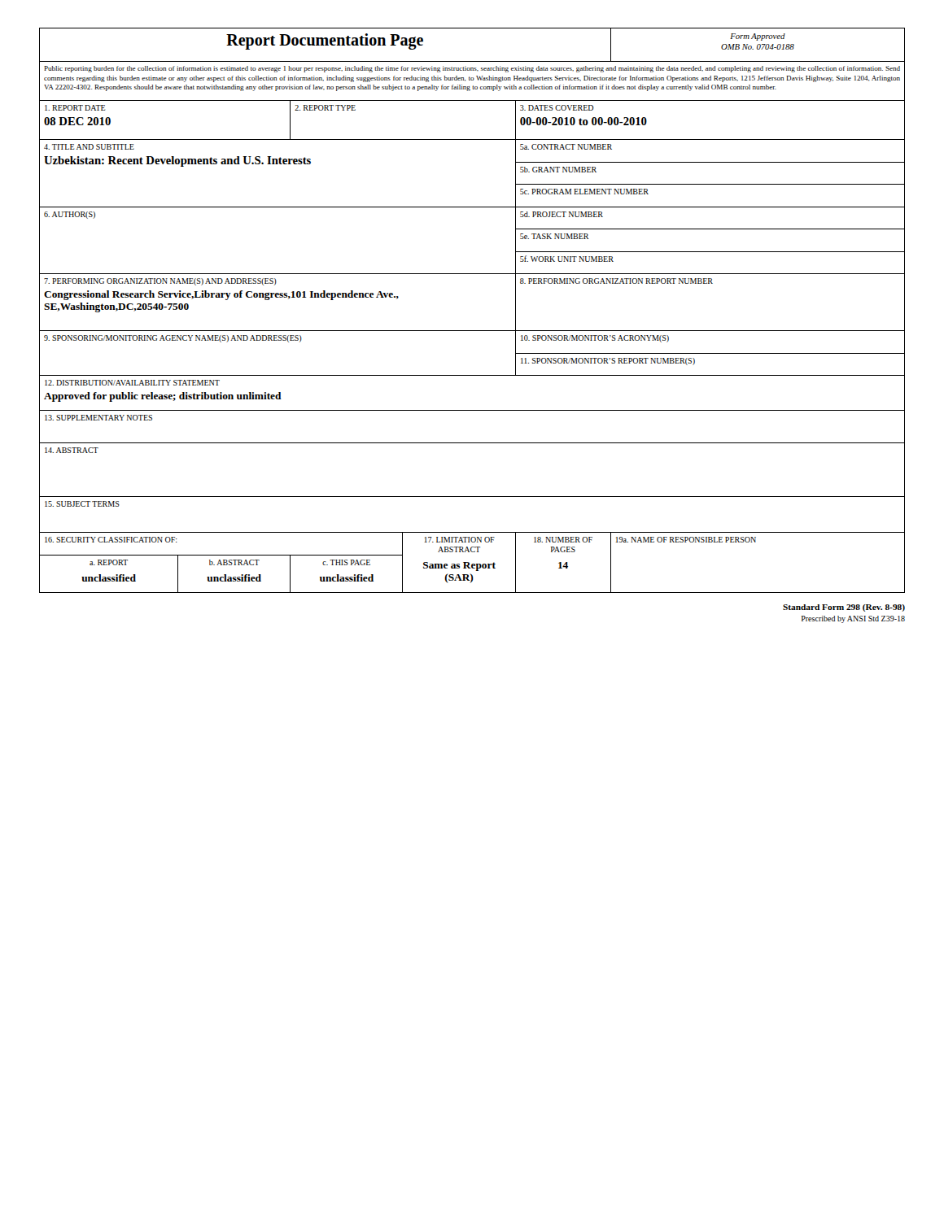| Report Documentation Page | Form Approved OMB No. 0704-0188 |
| Public reporting burden for the collection of information is estimated to average 1 hour per response, including the time for reviewing instructions, searching existing data sources, gathering and maintaining the data needed, and completing and reviewing the collection of information. Send comments regarding this burden estimate or any other aspect of this collection of information, including suggestions for reducing this burden, to Washington Headquarters Services, Directorate for Information Operations and Reports, 1215 Jefferson Davis Highway, Suite 1204, Arlington VA 22202-4302. Respondents should be aware that notwithstanding any other provision of law, no person shall be subject to a penalty for failing to comply with a collection of information if it does not display a currently valid OMB control number. |
| 1. REPORT DATE 08 DEC 2010 | 2. REPORT TYPE | 3. DATES COVERED 00-00-2010 to 00-00-2010 |
| 4. TITLE AND SUBTITLE Uzbekistan: Recent Developments and U.S. Interests | 5a. CONTRACT NUMBER |
| 5b. GRANT NUMBER |
| 5c. PROGRAM ELEMENT NUMBER |
| 6. AUTHOR(S) | 5d. PROJECT NUMBER |
| 5e. TASK NUMBER |
| 5f. WORK UNIT NUMBER |
| 7. PERFORMING ORGANIZATION NAME(S) AND ADDRESS(ES) Congressional Research Service,Library of Congress,101 Independence Ave., SE,Washington,DC,20540-7500 | 8. PERFORMING ORGANIZATION REPORT NUMBER |
| 9. SPONSORING/MONITORING AGENCY NAME(S) AND ADDRESS(ES) | 10. SPONSOR/MONITOR’S ACRONYM(S) |
| 11. SPONSOR/MONITOR’S REPORT NUMBER(S) |
| 12. DISTRIBUTION/AVAILABILITY STATEMENT Approved for public release; distribution unlimited |
| 13. SUPPLEMENTARY NOTES |
| 14. ABSTRACT |
| 15. SUBJECT TERMS |
| 16. SECURITY CLASSIFICATION OF: | 17. LIMITATION OF ABSTRACT Same as Report (SAR) | 18. NUMBER OF PAGES 14 | 19a. NAME OF RESPONSIBLE PERSON |
| a. REPORT unclassified | b. ABSTRACT unclassified | c. THIS PAGE unclassified |
Standard Form 298 (Rev. 8-98)
Prescribed by ANSI Std Z39-18